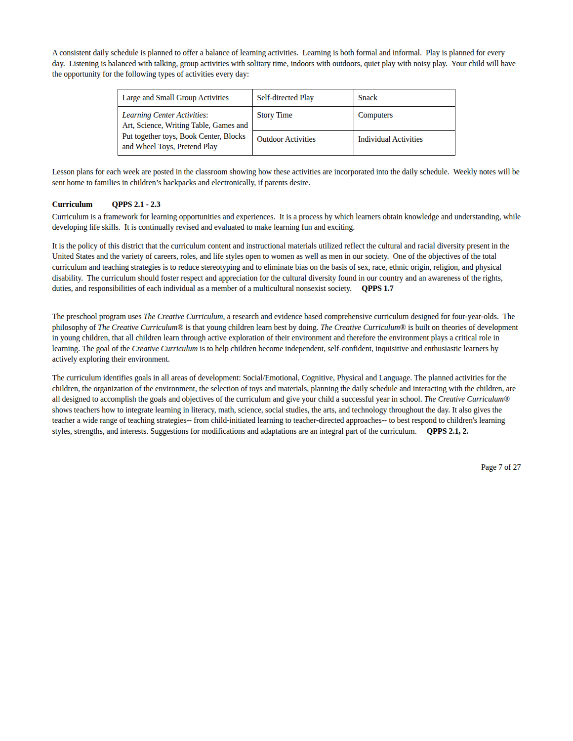A consistent daily schedule is planned to offer a balance of learning activities. Learning is both formal and informal. Play is planned for every day. Listening is balanced with talking, group activities with solitary time, indoors with outdoors, quiet play with noisy play. Your child will have the opportunity for the following types of activities every day:
| Large and Small Group Activities | Self-directed Play | Snack |
| Learning Center Activities : Art, Science, Writing Table, Games and Put together toys, Book Center, Blocks and Wheel Toys, Pretend Play | Story Time | Computers |
| Outdoor Activities | Individual Activities |
Lesson plans for each week are posted in the classroom showing how these activities are incorporated into the daily schedule. Weekly notes will be sent home to families in children’s backpacks and electronically, if parents desire.
Curriculum QPPS 2.1 - 2.3
Curriculum is a framework for learning opportunities and experiences. It is a process by which learners obtain knowledge and understanding, while developing life skills. It is continually revised and evaluated to make learning fun and exciting.
It is the policy of this district that the curriculum content and instructional materials utilized reflect the cultural and racial diversity present in the United States and the variety of careers, roles, and life styles open to women as well as men in our society. One of the objectives of the total curriculum and teaching strategies is to reduce stereotyping and to eliminate bias on the basis of sex, race, ethnic origin, religion, and physical disability. The curriculum should foster respect and appreciation for the cultural diversity found in our country and an awareness of the rights, duties, and responsibilities of each individual as a member of a multicultural nonsexist society. QPPS 1.7
The preschool program uses The Creative Curriculum, a research and evidence based comprehensive curriculum designed for four-year-olds. The philosophy of The Creative Curriculum® is that young children learn best by doing. The Creative Curriculum® is built on theories of development in young children, that all children learn through active exploration of their environment and therefore the environment plays a critical role in learning. The goal of the Creative Curriculum is to help children become independent, self-confident, inquisitive and enthusiastic learners by actively exploring their environment.
The curriculum identifies goals in all areas of development: Social/Emotional, Cognitive, Physical and Language. The planned activities for the children, the organization of the environment, the selection of toys and materials, planning the daily schedule and interacting with the children, are all designed to accomplish the goals and objectives of the curriculum and give your child a successful year in school. The Creative Curriculum® shows teachers how to integrate learning in literacy, math, science, social studies, the arts, and technology throughout the day. It also gives the teacher a wide range of teaching strategies-- from child-initiated learning to teacher-directed approaches-- to best respond to children's learning styles, strengths, and interests. Suggestions for modifications and adaptations are an integral part of the curriculum. QPPS 2.1, 2.
Page 7 of 27